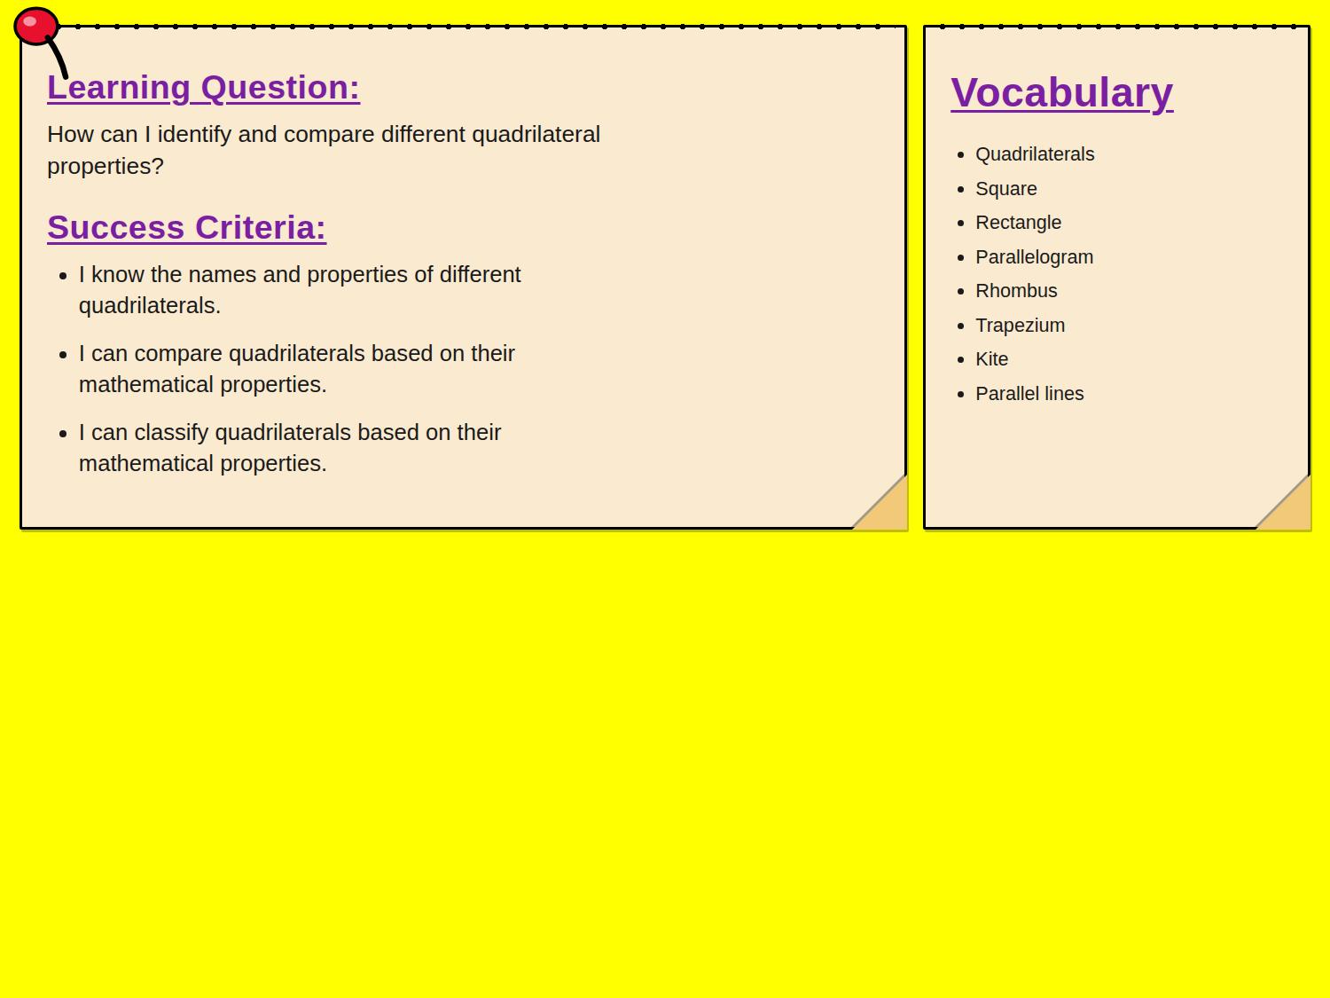Learning Question:
How can I identify and compare different quadrilateral properties?
Success Criteria:
I know the names and properties of different quadrilaterals.
I can compare quadrilaterals based on their mathematical properties.
I can classify quadrilaterals based on their mathematical properties.
Vocabulary
Quadrilaterals
Square
Rectangle
Parallelogram
Rhombus
Trapezium
Kite
Parallel lines